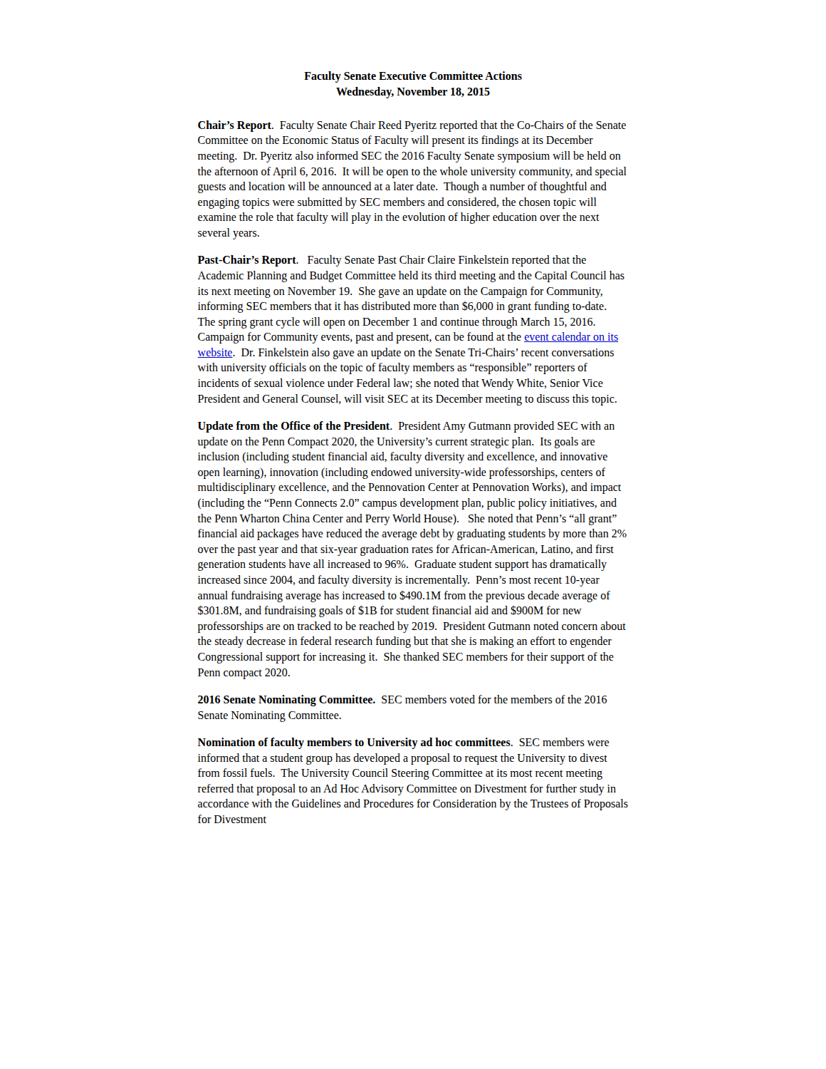Faculty Senate Executive Committee Actions Wednesday, November 18, 2015
Chair’s Report. Faculty Senate Chair Reed Pyeritz reported that the Co-Chairs of the Senate Committee on the Economic Status of Faculty will present its findings at its December meeting. Dr. Pyeritz also informed SEC the 2016 Faculty Senate symposium will be held on the afternoon of April 6, 2016. It will be open to the whole university community, and special guests and location will be announced at a later date. Though a number of thoughtful and engaging topics were submitted by SEC members and considered, the chosen topic will examine the role that faculty will play in the evolution of higher education over the next several years.
Past-Chair’s Report. Faculty Senate Past Chair Claire Finkelstein reported that the Academic Planning and Budget Committee held its third meeting and the Capital Council has its next meeting on November 19. She gave an update on the Campaign for Community, informing SEC members that it has distributed more than $6,000 in grant funding to-date. The spring grant cycle will open on December 1 and continue through March 15, 2016. Campaign for Community events, past and present, can be found at the event calendar on its website. Dr. Finkelstein also gave an update on the Senate Tri-Chairs’ recent conversations with university officials on the topic of faculty members as “responsible” reporters of incidents of sexual violence under Federal law; she noted that Wendy White, Senior Vice President and General Counsel, will visit SEC at its December meeting to discuss this topic.
Update from the Office of the President. President Amy Gutmann provided SEC with an update on the Penn Compact 2020, the University’s current strategic plan. Its goals are inclusion (including student financial aid, faculty diversity and excellence, and innovative open learning), innovation (including endowed university-wide professorships, centers of multidisciplinary excellence, and the Pennovation Center at Pennovation Works), and impact (including the “Penn Connects 2.0” campus development plan, public policy initiatives, and the Penn Wharton China Center and Perry World House). She noted that Penn’s “all grant” financial aid packages have reduced the average debt by graduating students by more than 2% over the past year and that six-year graduation rates for African-American, Latino, and first generation students have all increased to 96%. Graduate student support has dramatically increased since 2004, and faculty diversity is incrementally. Penn’s most recent 10-year annual fundraising average has increased to $490.1M from the previous decade average of $301.8M, and fundraising goals of $1B for student financial aid and $900M for new professorships are on tracked to be reached by 2019. President Gutmann noted concern about the steady decrease in federal research funding but that she is making an effort to engender Congressional support for increasing it. She thanked SEC members for their support of the Penn compact 2020.
2016 Senate Nominating Committee. SEC members voted for the members of the 2016 Senate Nominating Committee.
Nomination of faculty members to University ad hoc committees. SEC members were informed that a student group has developed a proposal to request the University to divest from fossil fuels. The University Council Steering Committee at its most recent meeting referred that proposal to an Ad Hoc Advisory Committee on Divestment for further study in accordance with the Guidelines and Procedures for Consideration by the Trustees of Proposals for Divestment